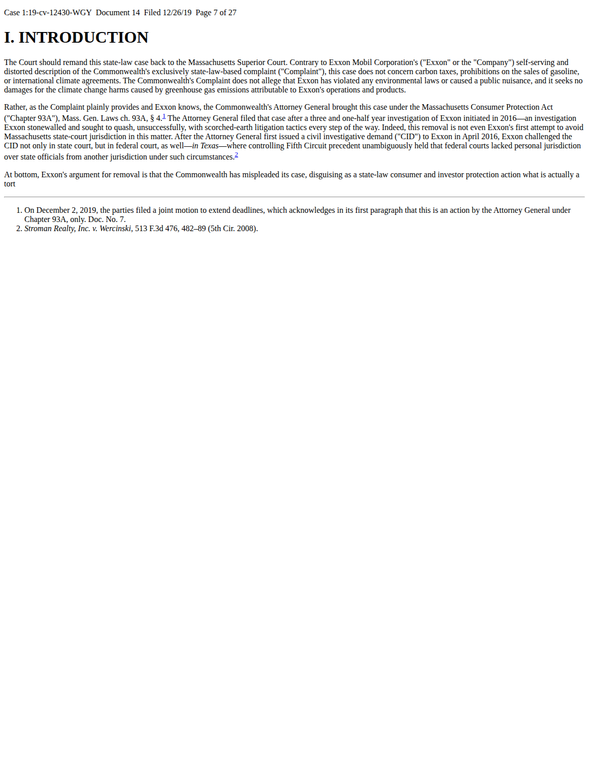Case 1:19-cv-12430-WGY Document 14 Filed 12/26/19 Page 7 of 27
I. INTRODUCTION
The Court should remand this state-law case back to the Massachusetts Superior Court. Contrary to Exxon Mobil Corporation's ("Exxon" or the "Company") self-serving and distorted description of the Commonwealth's exclusively state-law-based complaint ("Complaint"), this case does not concern carbon taxes, prohibitions on the sales of gasoline, or international climate agreements. The Commonwealth's Complaint does not allege that Exxon has violated any environmental laws or caused a public nuisance, and it seeks no damages for the climate change harms caused by greenhouse gas emissions attributable to Exxon's operations and products.
Rather, as the Complaint plainly provides and Exxon knows, the Commonwealth's Attorney General brought this case under the Massachusetts Consumer Protection Act ("Chapter 93A"), Mass. Gen. Laws ch. 93A, § 4.1 The Attorney General filed that case after a three and one-half year investigation of Exxon initiated in 2016—an investigation Exxon stonewalled and sought to quash, unsuccessfully, with scorched-earth litigation tactics every step of the way. Indeed, this removal is not even Exxon's first attempt to avoid Massachusetts state-court jurisdiction in this matter. After the Attorney General first issued a civil investigative demand ("CID") to Exxon in April 2016, Exxon challenged the CID not only in state court, but in federal court, as well—in Texas—where controlling Fifth Circuit precedent unambiguously held that federal courts lacked personal jurisdiction over state officials from another jurisdiction under such circumstances.2
At bottom, Exxon's argument for removal is that the Commonwealth has mispleaded its case, disguising as a state-law consumer and investor protection action what is actually a tort
On December 2, 2019, the parties filed a joint motion to extend deadlines, which acknowledges in its first paragraph that this is an action by the Attorney General under Chapter 93A, only. Doc. No. 7.
Stroman Realty, Inc. v. Wercinski, 513 F.3d 476, 482–89 (5th Cir. 2008).